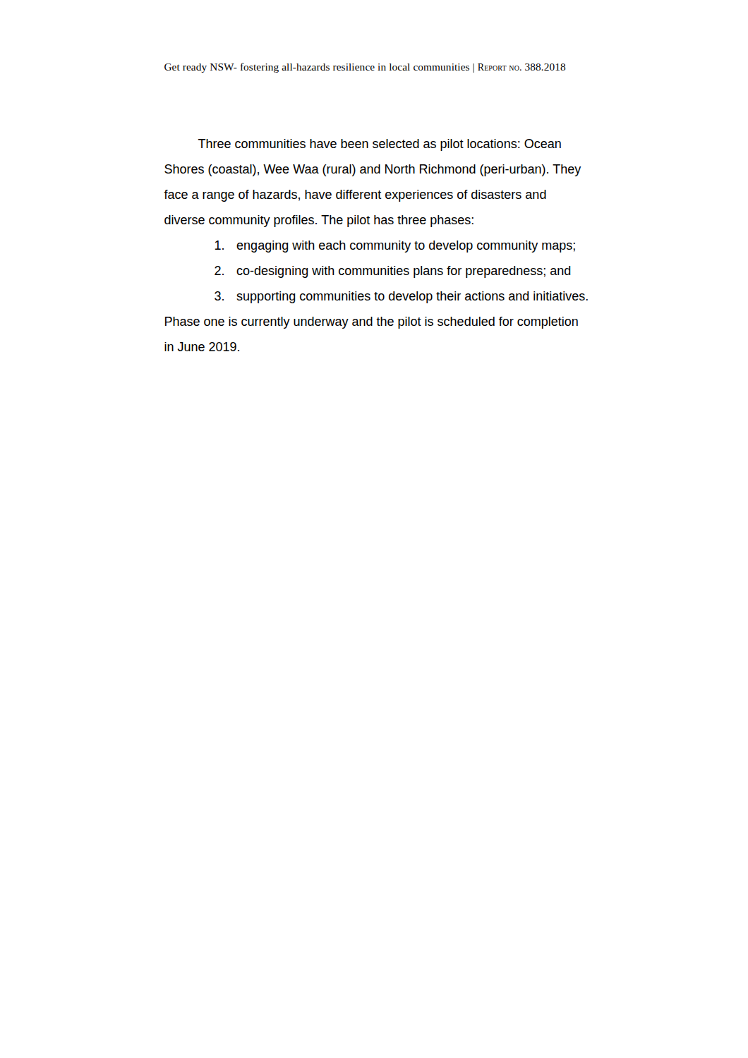Get ready NSW- fostering all-hazards resilience in local communities | Report no. 388.2018
Three communities have been selected as pilot locations: Ocean Shores (coastal), Wee Waa (rural) and North Richmond (peri-urban). They face a range of hazards, have different experiences of disasters and diverse community profiles. The pilot has three phases:
engaging with each community to develop community maps;
co-designing with communities plans for preparedness; and
supporting communities to develop their actions and initiatives.
Phase one is currently underway and the pilot is scheduled for completion in June 2019.